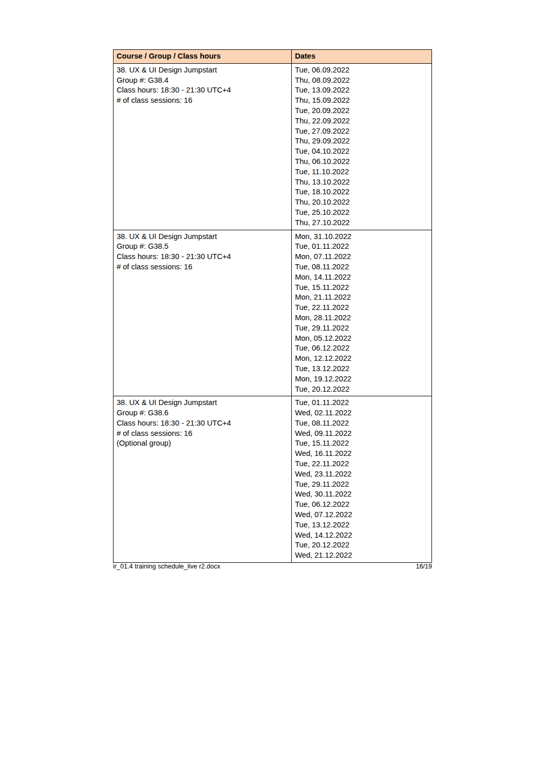| Course / Group / Class hours | Dates |
| --- | --- |
| 38. UX & UI Design Jumpstart Group #: G38.4 Class hours: 18:30 - 21:30 UTC+4 # of class sessions: 16 | Tue, 06.09.2022 Thu, 08.09.2022 Tue, 13.09.2022 Thu, 15.09.2022 Tue, 20.09.2022 Thu, 22.09.2022 Tue, 27.09.2022 Thu, 29.09.2022 Tue, 04.10.2022 Thu, 06.10.2022 Tue, 11.10.2022 Thu, 13.10.2022 Tue, 18.10.2022 Thu, 20.10.2022 Tue, 25.10.2022 Thu, 27.10.2022 |
| 38. UX & UI Design Jumpstart Group #: G38.5 Class hours: 18:30 - 21:30 UTC+4 # of class sessions: 16 | Mon, 31.10.2022 Tue, 01.11.2022 Mon, 07.11.2022 Tue, 08.11.2022 Mon, 14.11.2022 Tue, 15.11.2022 Mon, 21.11.2022 Tue, 22.11.2022 Mon, 28.11.2022 Tue, 29.11.2022 Mon, 05.12.2022 Tue, 06.12.2022 Mon, 12.12.2022 Tue, 13.12.2022 Mon, 19.12.2022 Tue, 20.12.2022 |
| 38. UX & UI Design Jumpstart Group #: G38.6 Class hours: 18:30 - 21:30 UTC+4 # of class sessions: 16 (Optional group) | Tue, 01.11.2022 Wed, 02.11.2022 Tue, 08.11.2022 Wed, 09.11.2022 Tue, 15.11.2022 Wed, 16.11.2022 Tue, 22.11.2022 Wed, 23.11.2022 Tue, 29.11.2022 Wed, 30.11.2022 Tue, 06.12.2022 Wed, 07.12.2022 Tue, 13.12.2022 Wed, 14.12.2022 Tue, 20.12.2022 Wed, 21.12.2022 |
ir_01.4 training schedule_live r2.docx 16/19